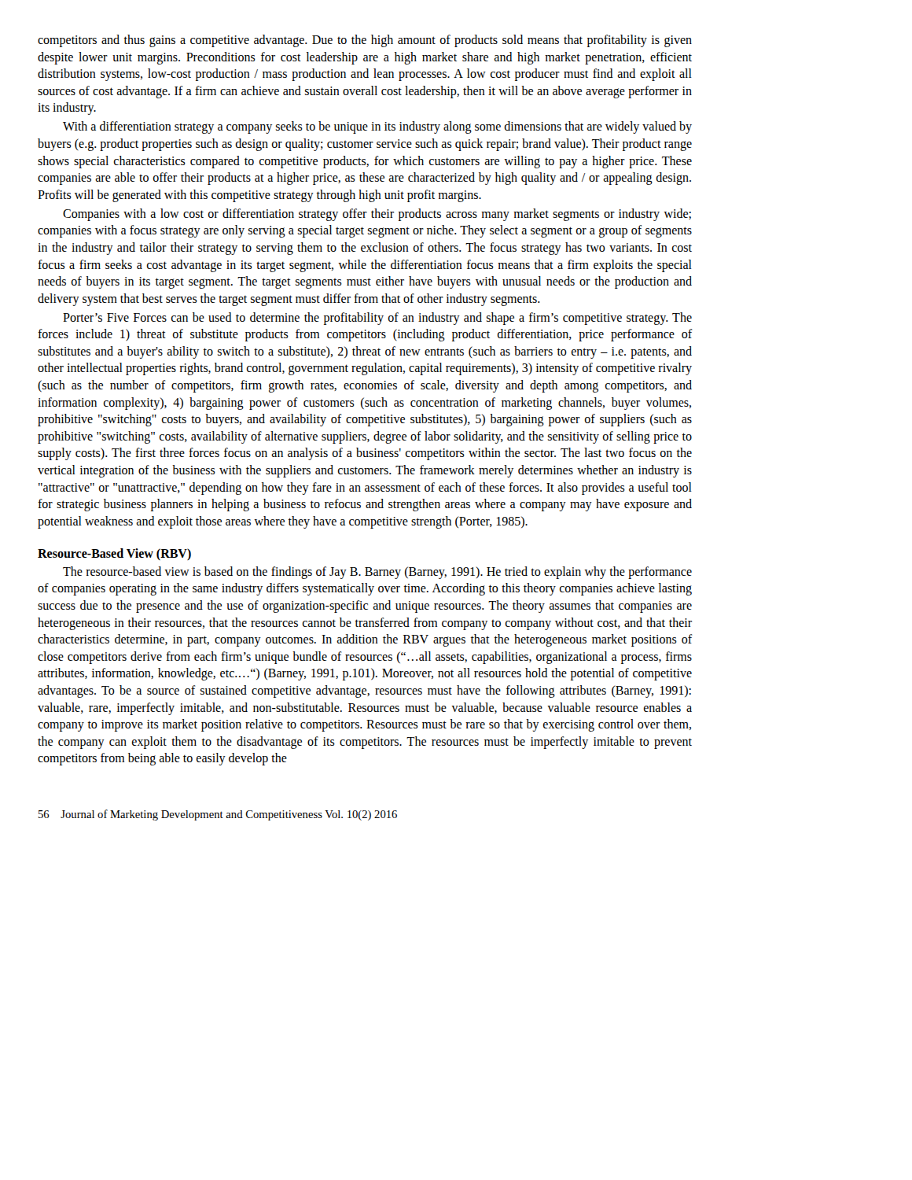competitors and thus gains a competitive advantage. Due to the high amount of products sold means that profitability is given despite lower unit margins. Preconditions for cost leadership are a high market share and high market penetration, efficient distribution systems, low-cost production / mass production and lean processes. A low cost producer must find and exploit all sources of cost advantage. If a firm can achieve and sustain overall cost leadership, then it will be an above average performer in its industry.
With a differentiation strategy a company seeks to be unique in its industry along some dimensions that are widely valued by buyers (e.g. product properties such as design or quality; customer service such as quick repair; brand value). Their product range shows special characteristics compared to competitive products, for which customers are willing to pay a higher price. These companies are able to offer their products at a higher price, as these are characterized by high quality and / or appealing design. Profits will be generated with this competitive strategy through high unit profit margins.
Companies with a low cost or differentiation strategy offer their products across many market segments or industry wide; companies with a focus strategy are only serving a special target segment or niche. They select a segment or a group of segments in the industry and tailor their strategy to serving them to the exclusion of others. The focus strategy has two variants. In cost focus a firm seeks a cost advantage in its target segment, while the differentiation focus means that a firm exploits the special needs of buyers in its target segment. The target segments must either have buyers with unusual needs or the production and delivery system that best serves the target segment must differ from that of other industry segments.
Porter’s Five Forces can be used to determine the profitability of an industry and shape a firm’s competitive strategy. The forces include 1) threat of substitute products from competitors (including product differentiation, price performance of substitutes and a buyer's ability to switch to a substitute), 2) threat of new entrants (such as barriers to entry – i.e. patents, and other intellectual properties rights, brand control, government regulation, capital requirements), 3) intensity of competitive rivalry (such as the number of competitors, firm growth rates, economies of scale, diversity and depth among competitors, and information complexity), 4) bargaining power of customers (such as concentration of marketing channels, buyer volumes, prohibitive "switching" costs to buyers, and availability of competitive substitutes), 5) bargaining power of suppliers (such as prohibitive "switching" costs, availability of alternative suppliers, degree of labor solidarity, and the sensitivity of selling price to supply costs). The first three forces focus on an analysis of a business' competitors within the sector. The last two focus on the vertical integration of the business with the suppliers and customers. The framework merely determines whether an industry is "attractive" or "unattractive," depending on how they fare in an assessment of each of these forces. It also provides a useful tool for strategic business planners in helping a business to refocus and strengthen areas where a company may have exposure and potential weakness and exploit those areas where they have a competitive strength (Porter, 1985).
Resource-Based View (RBV)
The resource-based view is based on the findings of Jay B. Barney (Barney, 1991). He tried to explain why the performance of companies operating in the same industry differs systematically over time. According to this theory companies achieve lasting success due to the presence and the use of organization-specific and unique resources. The theory assumes that companies are heterogeneous in their resources, that the resources cannot be transferred from company to company without cost, and that their characteristics determine, in part, company outcomes. In addition the RBV argues that the heterogeneous market positions of close competitors derive from each firm’s unique bundle of resources (“…all assets, capabilities, organizational a process, firms attributes, information, knowledge, etc.…“) (Barney, 1991, p.101). Moreover, not all resources hold the potential of competitive advantages. To be a source of sustained competitive advantage, resources must have the following attributes (Barney, 1991): valuable, rare, imperfectly imitable, and non-substitutable. Resources must be valuable, because valuable resource enables a company to improve its market position relative to competitors. Resources must be rare so that by exercising control over them, the company can exploit them to the disadvantage of its competitors. The resources must be imperfectly imitable to prevent competitors from being able to easily develop the
56 Journal of Marketing Development and Competitiveness Vol. 10(2) 2016